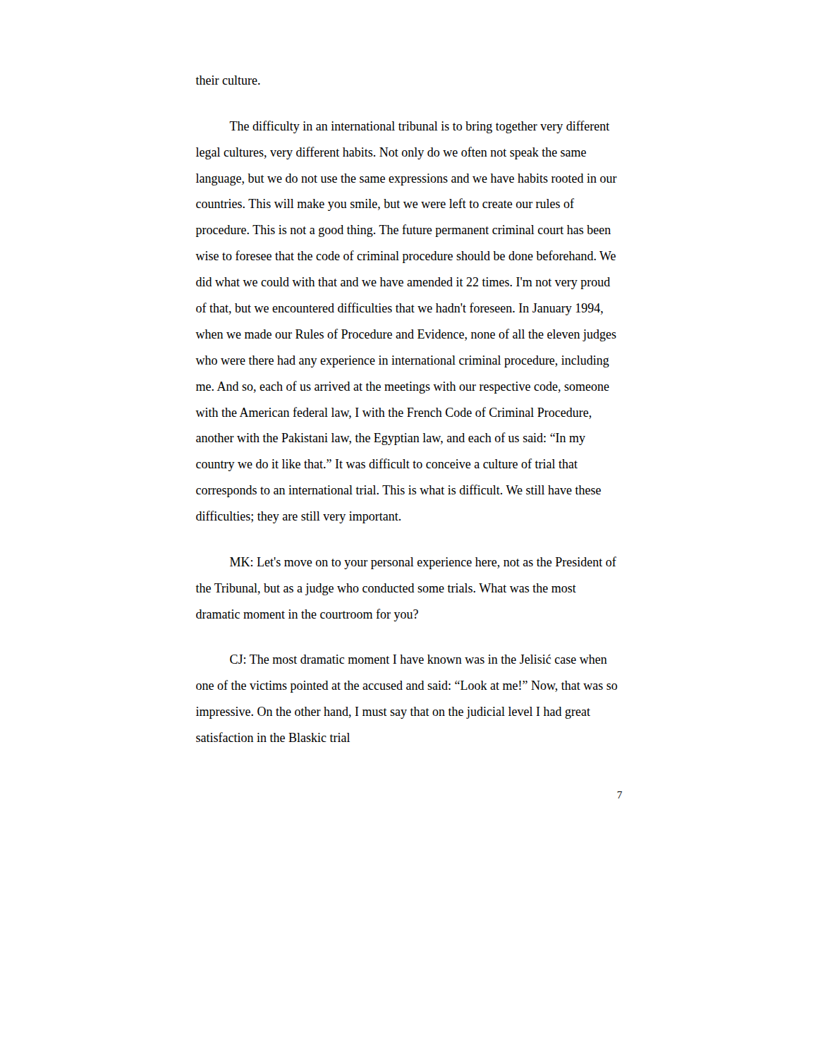their culture.
The difficulty in an international tribunal is to bring together very different legal cultures, very different habits. Not only do we often not speak the same language, but we do not use the same expressions and we have habits rooted in our countries. This will make you smile, but we were left to create our rules of procedure. This is not a good thing. The future permanent criminal court has been wise to foresee that the code of criminal procedure should be done beforehand. We did what we could with that and we have amended it 22 times. I'm not very proud of that, but we encountered difficulties that we hadn't foreseen. In January 1994, when we made our Rules of Procedure and Evidence, none of all the eleven judges who were there had any experience in international criminal procedure, including me. And so, each of us arrived at the meetings with our respective code, someone with the American federal law, I with the French Code of Criminal Procedure, another with the Pakistani law, the Egyptian law, and each of us said: “In my country we do it like that.” It was difficult to conceive a culture of trial that corresponds to an international trial. This is what is difficult. We still have these difficulties; they are still very important.
MK: Let's move on to your personal experience here, not as the President of the Tribunal, but as a judge who conducted some trials. What was the most dramatic moment in the courtroom for you?
CJ: The most dramatic moment I have known was in the Jelisić case when one of the victims pointed at the accused and said: “Look at me!” Now, that was so impressive. On the other hand, I must say that on the judicial level I had great satisfaction in the Blaskic trial
7